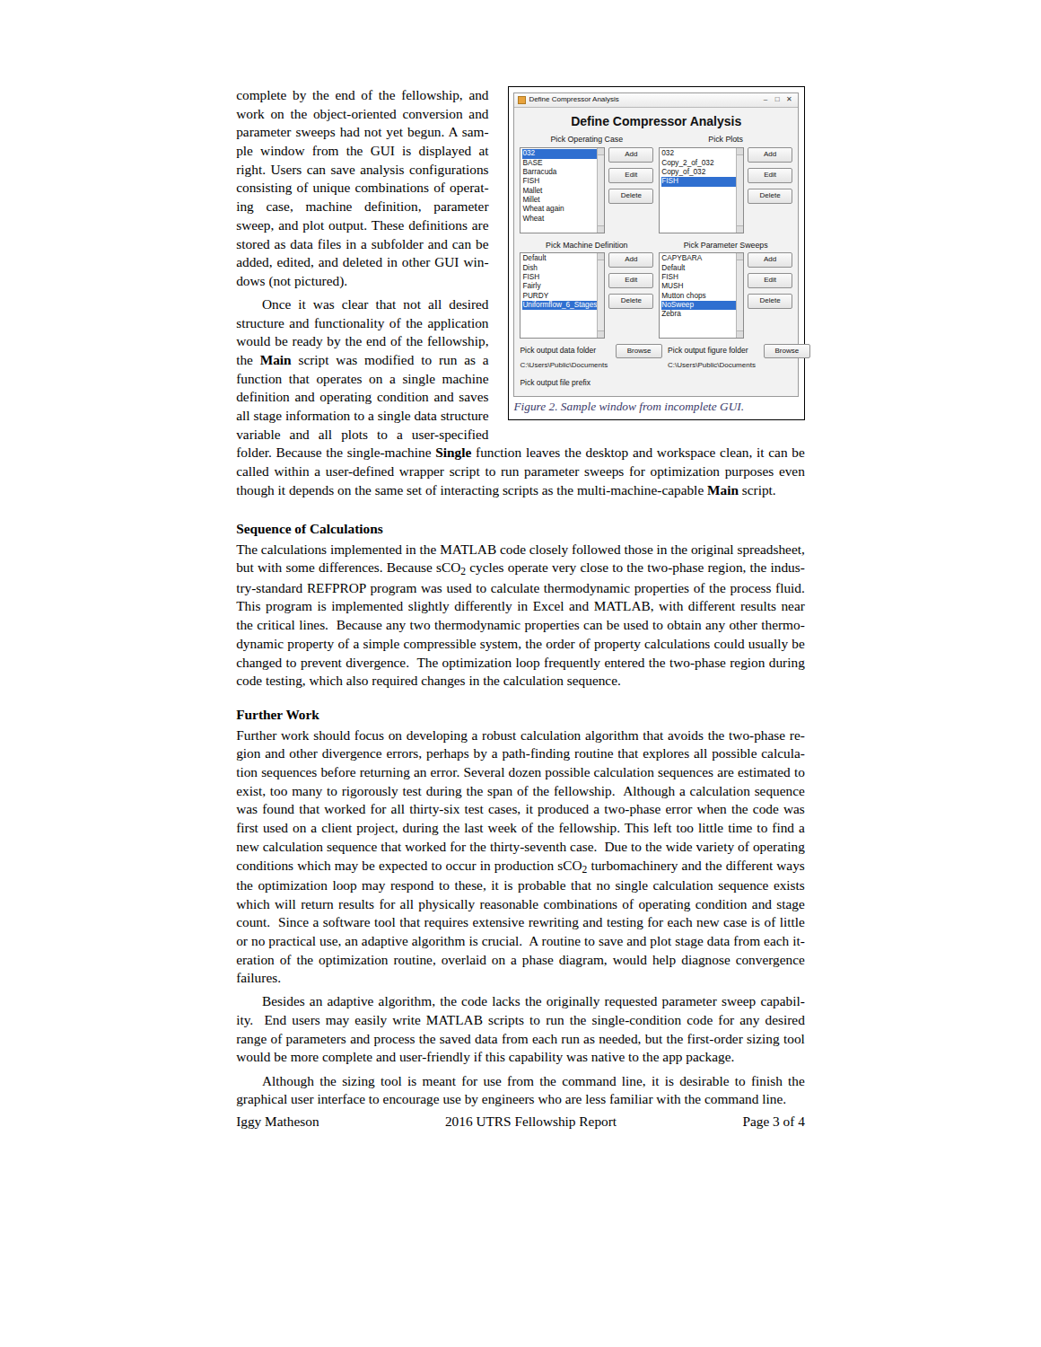Define Compressor Analysis
–□✕
Define Compressor Analysis
Pick Operating Case
032
BASE
Barracuda
FISH
Mallet
Millet
Wheat again
Wheat
Add
Edit
Delete
Pick Plots
032
Copy_2_of_032
Copy_of_032
FISH
Add
Edit
Delete
Pick Machine Definition
Default
Dish
FISH
Fairly
PURDY
Uniformflow_6_Stages
Add
Edit
Delete
Pick Parameter Sweeps
CAPYBARA
Default
FISH
MUSH
Mutton chops
NoSweep
Zebra
Add
Edit
Delete
Pick output data folder
Browse
C:\Users\Public\Documents
Pick output figure folder
Browse
C:\Users\Public\Documents
Pick output file prefix
Figure 2. Sample window from incomplete GUI.
complete by the end of the fellowship, and work on the object-oriented conversion and parameter sweeps had not yet begun. A sample window from the GUI is displayed at right. Users can save analysis configurations consisting of unique combinations of operating case, machine definition, parameter sweep, and plot output. These definitions are stored as data files in a subfolder and can be added, edited, and deleted in other GUI windows (not pictured).
Once it was clear that not all desired structure and functionality of the application would be ready by the end of the fellowship, the Main script was modified to run as a function that operates on a single machine definition and operating condition and saves all stage information to a single data structure variable and all plots to a user-specified folder. Because the single-machine Single function leaves the desktop and workspace clean, it can be called within a user-defined wrapper script to run parameter sweeps for optimization purposes even though it depends on the same set of interacting scripts as the multi-machine-capable Main script.
Sequence of Calculations
The calculations implemented in the MATLAB code closely followed those in the original spreadsheet, but with some differences. Because sCO2 cycles operate very close to the two-phase region, the industry-standard REFPROP program was used to calculate thermodynamic properties of the process fluid. This program is implemented slightly differently in Excel and MATLAB, with different results near the critical lines. Because any two thermodynamic properties can be used to obtain any other thermodynamic property of a simple compressible system, the order of property calculations could usually be changed to prevent divergence. The optimization loop frequently entered the two-phase region during code testing, which also required changes in the calculation sequence.
Further Work
Further work should focus on developing a robust calculation algorithm that avoids the two-phase region and other divergence errors, perhaps by a path-finding routine that explores all possible calculation sequences before returning an error. Several dozen possible calculation sequences are estimated to exist, too many to rigorously test during the span of the fellowship. Although a calculation sequence was found that worked for all thirty-six test cases, it produced a two-phase error when the code was first used on a client project, during the last week of the fellowship. This left too little time to find a new calculation sequence that worked for the thirty-seventh case. Due to the wide variety of operating conditions which may be expected to occur in production sCO2 turbomachinery and the different ways the optimization loop may respond to these, it is probable that no single calculation sequence exists which will return results for all physically reasonable combinations of operating condition and stage count. Since a software tool that requires extensive rewriting and testing for each new case is of little or no practical use, an adaptive algorithm is crucial. A routine to save and plot stage data from each iteration of the optimization routine, overlaid on a phase diagram, would help diagnose convergence failures.
Besides an adaptive algorithm, the code lacks the originally requested parameter sweep capability. End users may easily write MATLAB scripts to run the single-condition code for any desired range of parameters and process the saved data from each run as needed, but the first-order sizing tool would be more complete and user-friendly if this capability was native to the app package.
Although the sizing tool is meant for use from the command line, it is desirable to finish the graphical user interface to encourage use by engineers who are less familiar with the command line.
Iggy Matheson
2016 UTRS Fellowship Report
Page 3 of 4